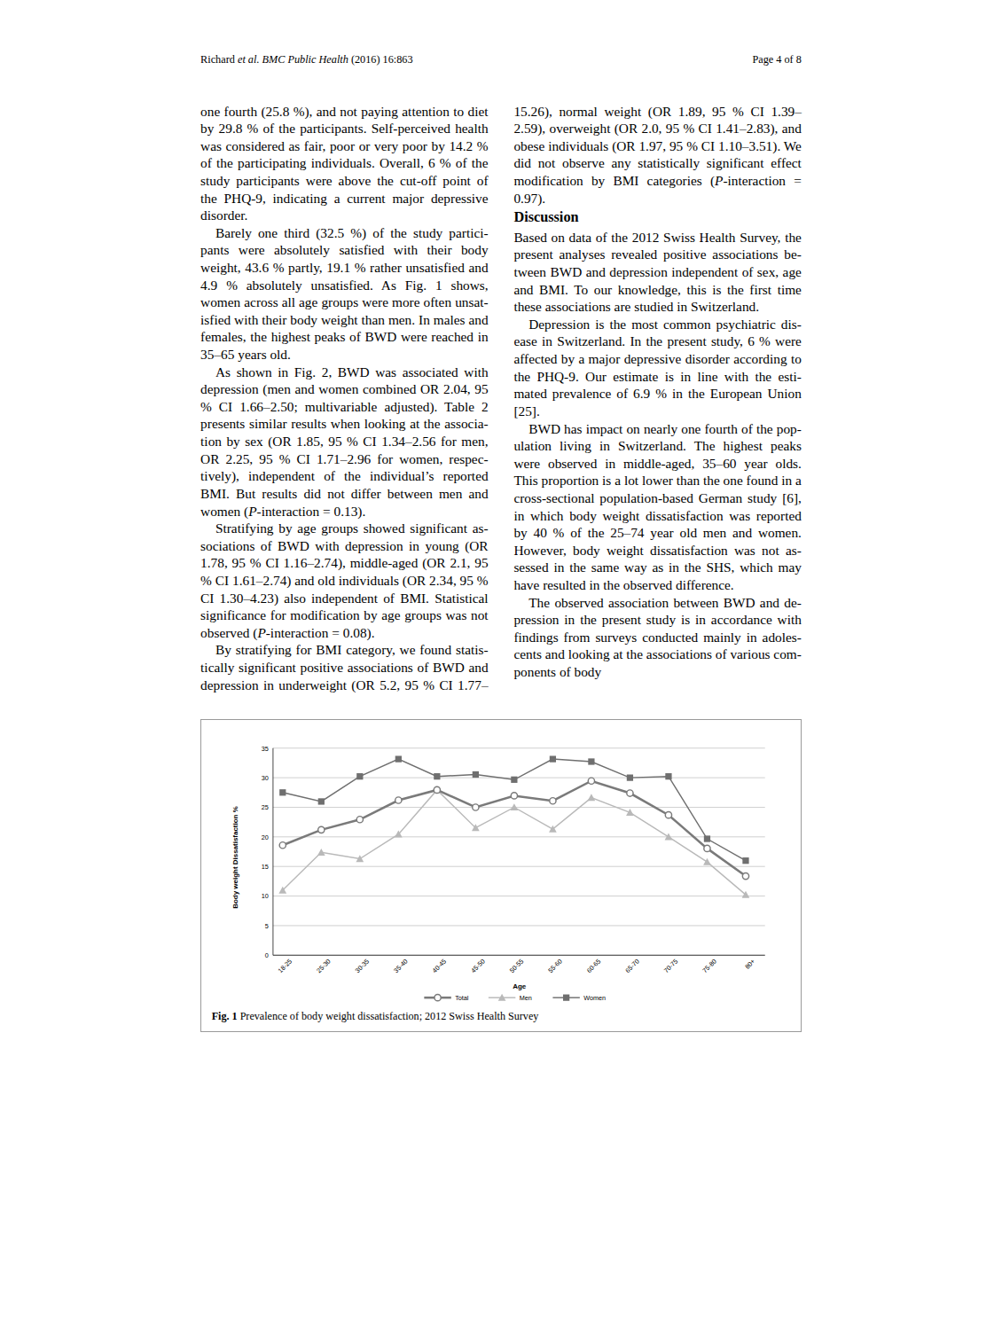Richard et al. BMC Public Health (2016) 16:863
Page 4 of 8
one fourth (25.8 %), and not paying attention to diet by 29.8 % of the participants. Self-perceived health was considered as fair, poor or very poor by 14.2 % of the participating individuals. Overall, 6 % of the study participants were above the cut-off point of the PHQ-9, indicating a current major depressive disorder.
Barely one third (32.5 %) of the study participants were absolutely satisfied with their body weight, 43.6 % partly, 19.1 % rather unsatisfied and 4.9 % absolutely unsatisfied. As Fig. 1 shows, women across all age groups were more often unsatisfied with their body weight than men. In males and females, the highest peaks of BWD were reached in 35–65 years old.
As shown in Fig. 2, BWD was associated with depression (men and women combined OR 2.04, 95 % CI 1.66–2.50; multivariable adjusted). Table 2 presents similar results when looking at the association by sex (OR 1.85, 95 % CI 1.34–2.56 for men, OR 2.25, 95 % CI 1.71–2.96 for women, respectively), independent of the individual’s reported BMI. But results did not differ between men and women (P-interaction = 0.13).
Stratifying by age groups showed significant associations of BWD with depression in young (OR 1.78, 95 % CI 1.16–2.74), middle-aged (OR 2.1, 95 % CI 1.61–2.74) and old individuals (OR 2.34, 95 % CI 1.30–4.23) also independent of BMI. Statistical significance for modification by age groups was not observed (P-interaction = 0.08).
By stratifying for BMI category, we found statistically significant positive associations of BWD and depression in underweight (OR 5.2, 95 % CI 1.77–15.26), normal weight (OR 1.89, 95 % CI 1.39–2.59), overweight (OR 2.0, 95 % CI 1.41–2.83), and obese individuals (OR 1.97, 95 % CI 1.10–3.51). We did not observe any statistically significant effect modification by BMI categories (P-interaction = 0.97).
Discussion
Based on data of the 2012 Swiss Health Survey, the present analyses revealed positive associations between BWD and depression independent of sex, age and BMI. To our knowledge, this is the first time these associations are studied in Switzerland.
Depression is the most common psychiatric disease in Switzerland. In the present study, 6 % were affected by a major depressive disorder according to the PHQ-9. Our estimate is in line with the estimated prevalence of 6.9 % in the European Union [25].
BWD has impact on nearly one fourth of the population living in Switzerland. The highest peaks were observed in middle-aged, 35–60 year olds. This proportion is a lot lower than the one found in a cross-sectional population-based German study [6], in which body weight dissatisfaction was reported by 40 % of the 25–74 year old men and women. However, body weight dissatisfaction was not assessed in the same way as in the SHS, which may have resulted in the observed difference.
The observed association between BWD and depression in the present study is in accordance with findings from surveys conducted mainly in adolescents and looking at the associations of various components of body
35 30 25 20 15 10 5 0 Body weight Dissatisfaction % 18-25 25-30 30-35 35-40 40-45 45-50 50-55 55-60 60-65 65-70 70-75 75-80 80+ Age Total Men Women
Fig. 1 Prevalence of body weight dissatisfaction; 2012 Swiss Health Survey